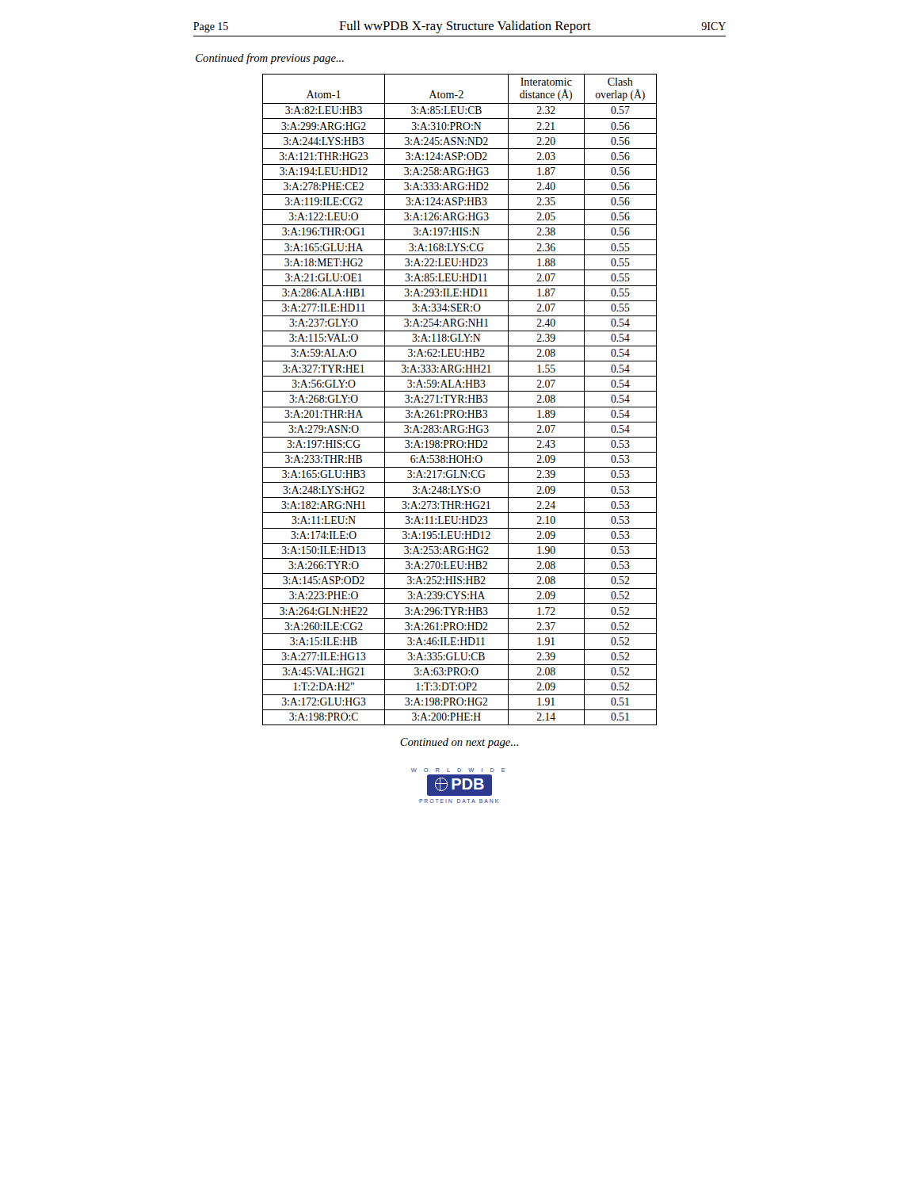Page 15
Full wwPDB X-ray Structure Validation Report
9ICY
Continued from previous page...
| Atom-1 | Atom-2 | Interatomic distance (Å) | Clash overlap (Å) |
| --- | --- | --- | --- |
| 3:A:82:LEU:HB3 | 3:A:85:LEU:CB | 2.32 | 0.57 |
| 3:A:299:ARG:HG2 | 3:A:310:PRO:N | 2.21 | 0.56 |
| 3:A:244:LYS:HB3 | 3:A:245:ASN:ND2 | 2.20 | 0.56 |
| 3:A:121:THR:HG23 | 3:A:124:ASP:OD2 | 2.03 | 0.56 |
| 3:A:194:LEU:HD12 | 3:A:258:ARG:HG3 | 1.87 | 0.56 |
| 3:A:278:PHE:CE2 | 3:A:333:ARG:HD2 | 2.40 | 0.56 |
| 3:A:119:ILE:CG2 | 3:A:124:ASP:HB3 | 2.35 | 0.56 |
| 3:A:122:LEU:O | 3:A:126:ARG:HG3 | 2.05 | 0.56 |
| 3:A:196:THR:OG1 | 3:A:197:HIS:N | 2.38 | 0.56 |
| 3:A:165:GLU:HA | 3:A:168:LYS:CG | 2.36 | 0.55 |
| 3:A:18:MET:HG2 | 3:A:22:LEU:HD23 | 1.88 | 0.55 |
| 3:A:21:GLU:OE1 | 3:A:85:LEU:HD11 | 2.07 | 0.55 |
| 3:A:286:ALA:HB1 | 3:A:293:ILE:HD11 | 1.87 | 0.55 |
| 3:A:277:ILE:HD11 | 3:A:334:SER:O | 2.07 | 0.55 |
| 3:A:237:GLY:O | 3:A:254:ARG:NH1 | 2.40 | 0.54 |
| 3:A:115:VAL:O | 3:A:118:GLY:N | 2.39 | 0.54 |
| 3:A:59:ALA:O | 3:A:62:LEU:HB2 | 2.08 | 0.54 |
| 3:A:327:TYR:HE1 | 3:A:333:ARG:HH21 | 1.55 | 0.54 |
| 3:A:56:GLY:O | 3:A:59:ALA:HB3 | 2.07 | 0.54 |
| 3:A:268:GLY:O | 3:A:271:TYR:HB3 | 2.08 | 0.54 |
| 3:A:201:THR:HA | 3:A:261:PRO:HB3 | 1.89 | 0.54 |
| 3:A:279:ASN:O | 3:A:283:ARG:HG3 | 2.07 | 0.54 |
| 3:A:197:HIS:CG | 3:A:198:PRO:HD2 | 2.43 | 0.53 |
| 3:A:233:THR:HB | 6:A:538:HOH:O | 2.09 | 0.53 |
| 3:A:165:GLU:HB3 | 3:A:217:GLN:CG | 2.39 | 0.53 |
| 3:A:248:LYS:HG2 | 3:A:248:LYS:O | 2.09 | 0.53 |
| 3:A:182:ARG:NH1 | 3:A:273:THR:HG21 | 2.24 | 0.53 |
| 3:A:11:LEU:N | 3:A:11:LEU:HD23 | 2.10 | 0.53 |
| 3:A:174:ILE:O | 3:A:195:LEU:HD12 | 2.09 | 0.53 |
| 3:A:150:ILE:HD13 | 3:A:253:ARG:HG2 | 1.90 | 0.53 |
| 3:A:266:TYR:O | 3:A:270:LEU:HB2 | 2.08 | 0.53 |
| 3:A:145:ASP:OD2 | 3:A:252:HIS:HB2 | 2.08 | 0.52 |
| 3:A:223:PHE:O | 3:A:239:CYS:HA | 2.09 | 0.52 |
| 3:A:264:GLN:HE22 | 3:A:296:TYR:HB3 | 1.72 | 0.52 |
| 3:A:260:ILE:CG2 | 3:A:261:PRO:HD2 | 2.37 | 0.52 |
| 3:A:15:ILE:HB | 3:A:46:ILE:HD11 | 1.91 | 0.52 |
| 3:A:277:ILE:HG13 | 3:A:335:GLU:CB | 2.39 | 0.52 |
| 3:A:45:VAL:HG21 | 3:A:63:PRO:O | 2.08 | 0.52 |
| 1:T:2:DA:H2" | 1:T:3:DT:OP2 | 2.09 | 0.52 |
| 3:A:172:GLU:HG3 | 3:A:198:PRO:HG2 | 1.91 | 0.51 |
| 3:A:198:PRO:C | 3:A:200:PHE:H | 2.14 | 0.51 |
Continued on next page...
W O R L D W I D E
PDB
PROTEIN DATA BANK